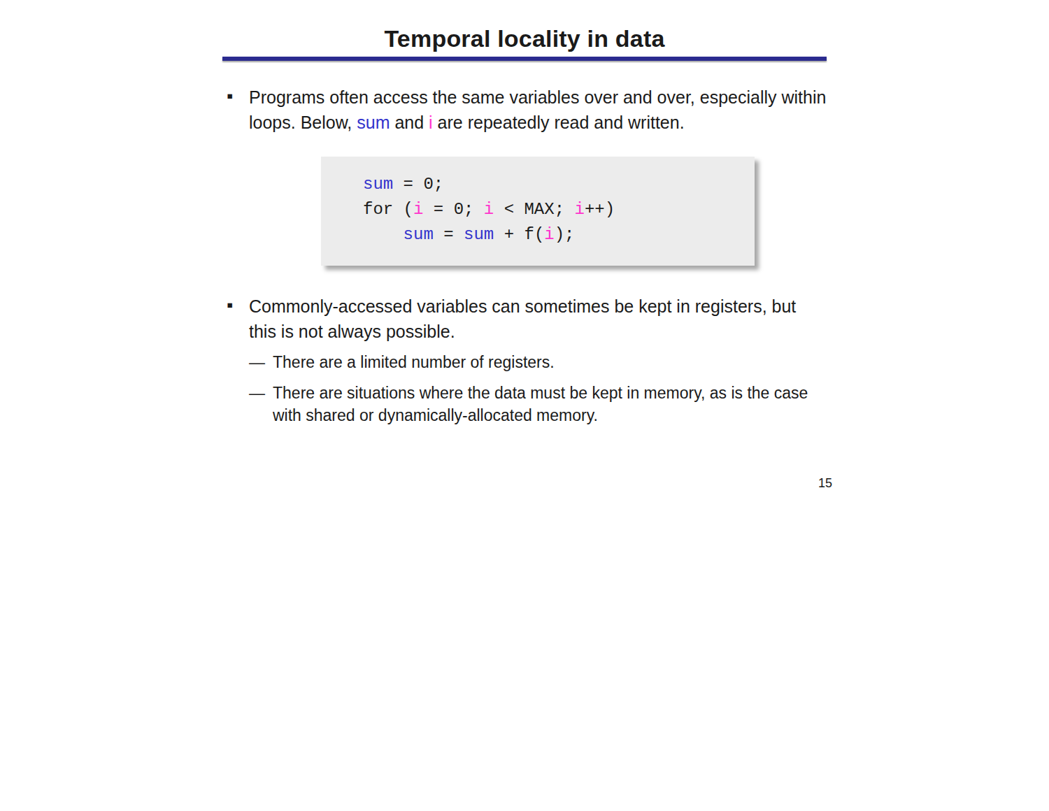Temporal locality in data
Programs often access the same variables over and over, especially within loops. Below, sum and i are repeatedly read and written.
sum = 0;
for (i = 0; i < MAX; i++)
    sum = sum + f(i);
Commonly-accessed variables can sometimes be kept in registers, but this is not always possible.
There are a limited number of registers.
There are situations where the data must be kept in memory, as is the case with shared or dynamically-allocated memory.
15